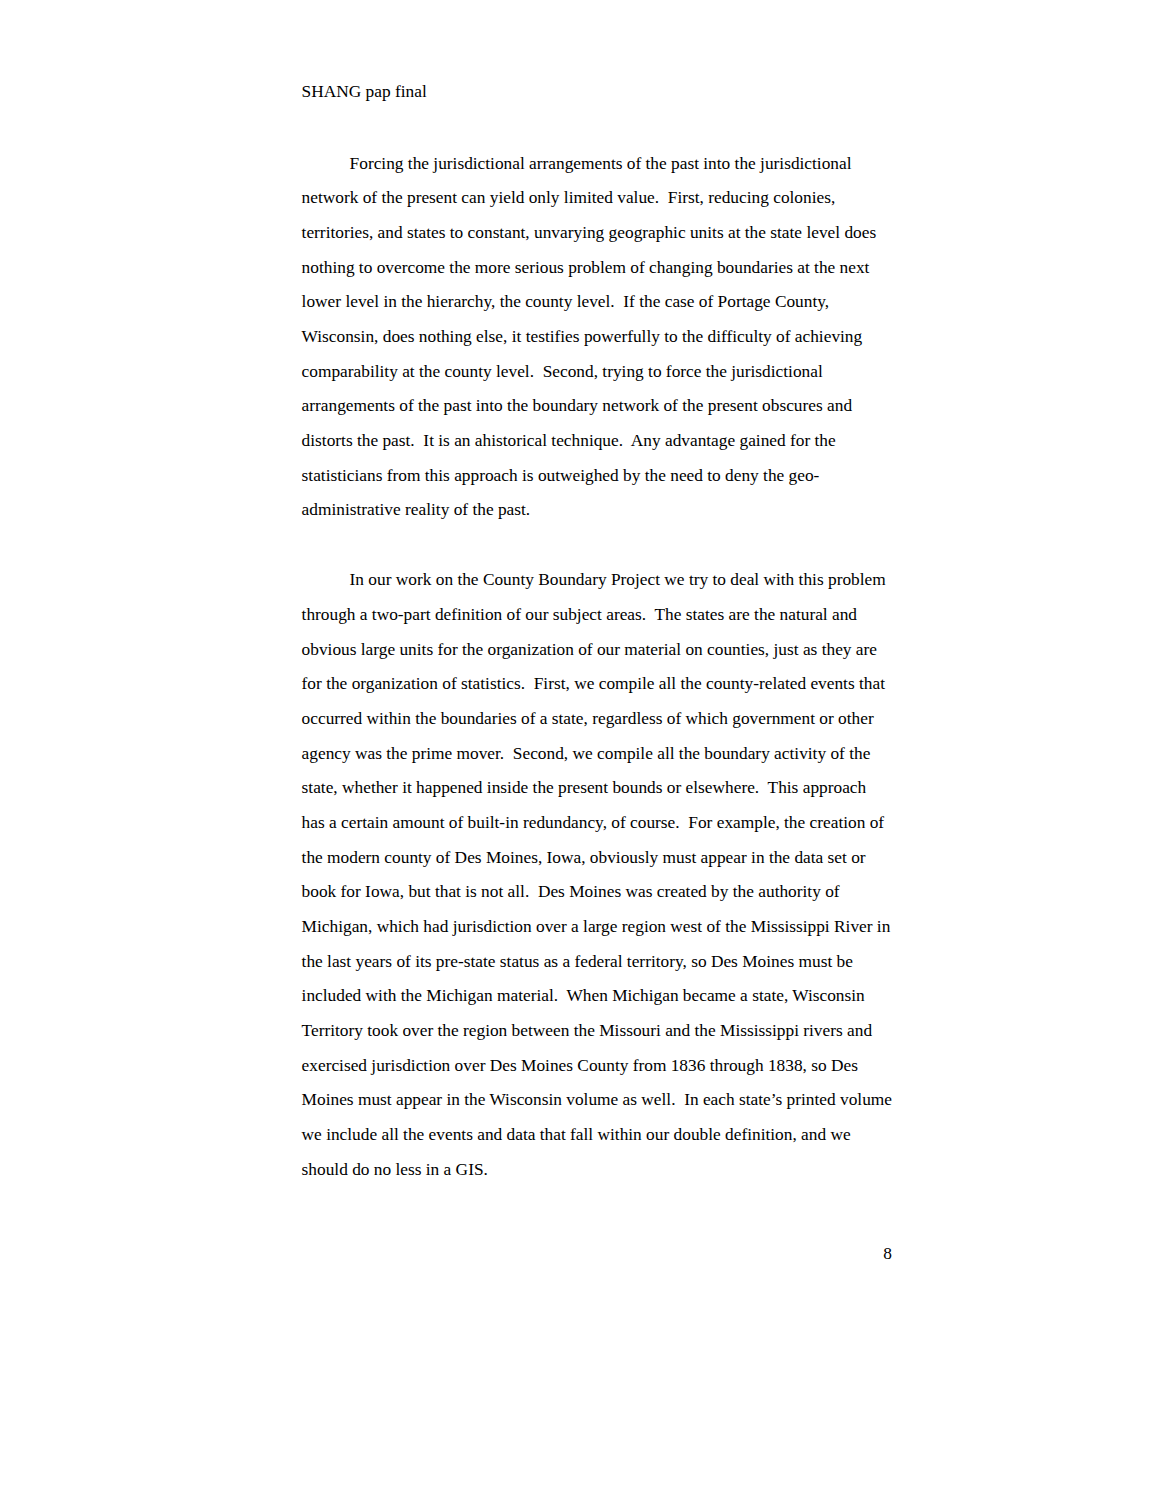SHANG pap final
Forcing the jurisdictional arrangements of the past into the jurisdictional network of the present can yield only limited value. First, reducing colonies, territories, and states to constant, unvarying geographic units at the state level does nothing to overcome the more serious problem of changing boundaries at the next lower level in the hierarchy, the county level. If the case of Portage County, Wisconsin, does nothing else, it testifies powerfully to the difficulty of achieving comparability at the county level. Second, trying to force the jurisdictional arrangements of the past into the boundary network of the present obscures and distorts the past. It is an ahistorical technique. Any advantage gained for the statisticians from this approach is outweighed by the need to deny the geo-administrative reality of the past.
In our work on the County Boundary Project we try to deal with this problem through a two-part definition of our subject areas. The states are the natural and obvious large units for the organization of our material on counties, just as they are for the organization of statistics. First, we compile all the county-related events that occurred within the boundaries of a state, regardless of which government or other agency was the prime mover. Second, we compile all the boundary activity of the state, whether it happened inside the present bounds or elsewhere. This approach has a certain amount of built-in redundancy, of course. For example, the creation of the modern county of Des Moines, Iowa, obviously must appear in the data set or book for Iowa, but that is not all. Des Moines was created by the authority of Michigan, which had jurisdiction over a large region west of the Mississippi River in the last years of its pre-state status as a federal territory, so Des Moines must be included with the Michigan material. When Michigan became a state, Wisconsin Territory took over the region between the Missouri and the Mississippi rivers and exercised jurisdiction over Des Moines County from 1836 through 1838, so Des Moines must appear in the Wisconsin volume as well. In each state’s printed volume we include all the events and data that fall within our double definition, and we should do no less in a GIS.
8